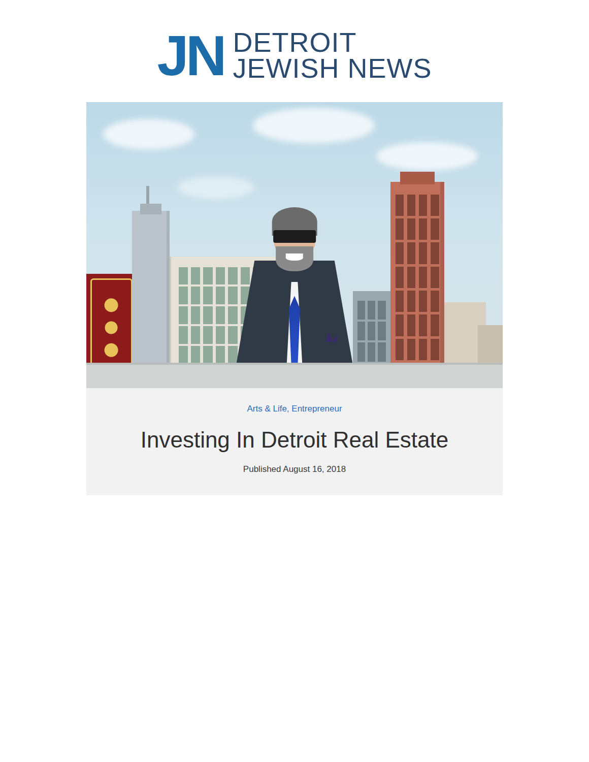JN
DETROIT JEWISH NEWS
Arts & Life, Entrepreneur
Investing In Detroit Real Estate
Published August 16, 2018